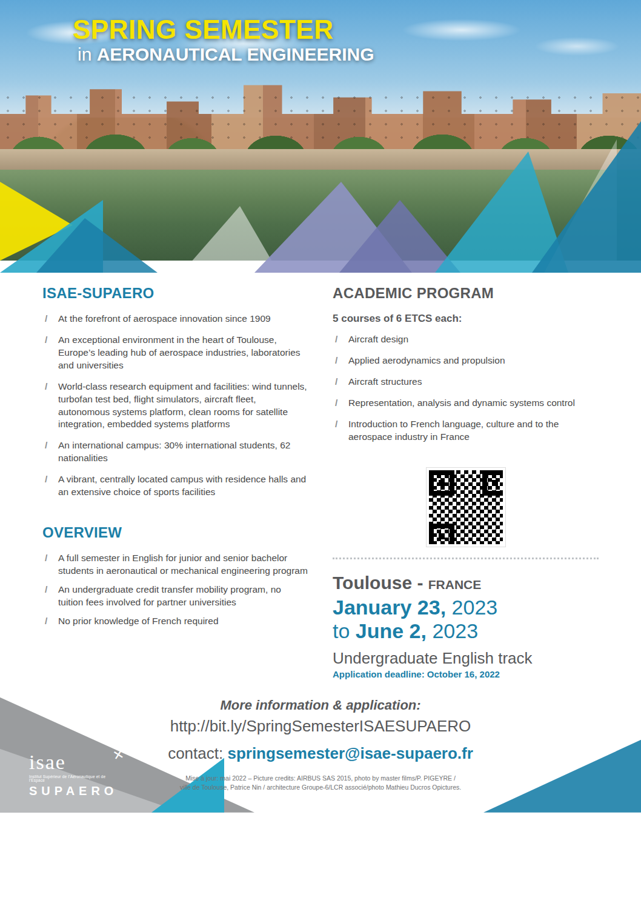Spring Semester
in Aeronautical Engineering
ISAE-SUPAERO
At the forefront of aerospace innovation since 1909
An exceptional environment in the heart of Toulouse, Europe’s leading hub of aerospace industries, laboratories and universities
World-class research equipment and facilities: wind tunnels, turbofan test bed, flight simulators, aircraft fleet, autonomous systems platform, clean rooms for satellite integration, embedded systems platforms
An international campus: 30% international students, 62 nationalities
A vibrant, centrally located campus with residence halls and an extensive choice of sports facilities
Overview
A full semester in English for junior and senior bachelor students in aeronautical or mechanical engineering program
An undergraduate credit transfer mobility program, no tuition fees involved for partner universities
No prior knowledge of French required
Academic Program
5 courses of 6 ETCS each:
Aircraft design
Applied aerodynamics and propulsion
Aircraft structures
Representation, analysis and dynamic systems control
Introduction to French language, culture and to the aerospace industry in France
Toulouse - France
January 23, 2023
to June 2, 2023
Undergraduate English track
Application deadline: October 16, 2022
More information & application:
http://bit.ly/SpringSemesterISAESUPAERO
contact: springsemester@isae-supaero.fr
Mise à jour: mai 2022 – Picture credits: AIRBUS SAS 2015, photo by master films/P. PIGEYRE /
ville de Toulouse, Patrice Nin / architecture Groupe-6/LCR associé/photo Mathieu Ducros Opictures.
✕
isae
Institut Supérieur de l’Aéronautique et de l’Espace
SUPAERO